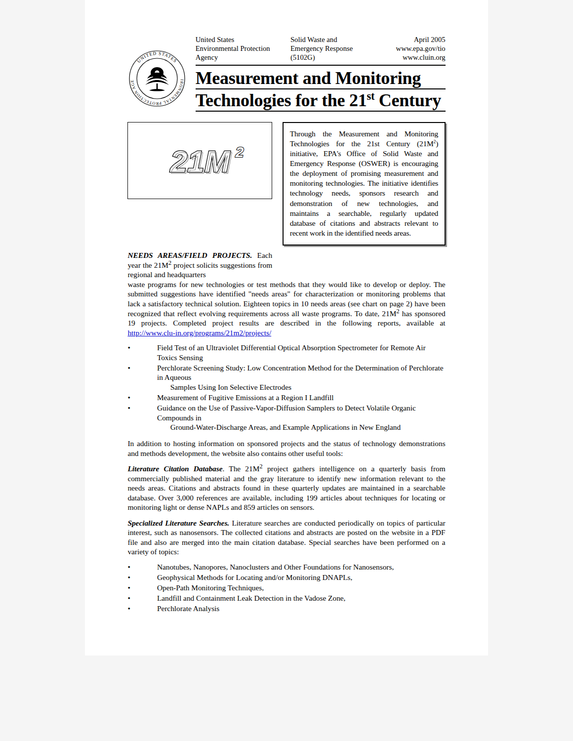UNITED STATES ENVIRONMENTAL PROTECTION AGENCY
| United States | Solid Waste and | April 2005 |
| Environmental Protection | Emergency Response | www.epa.gov/tio |
| Agency | (5102G) | www.cluin.org |
Measurement and Monitoring Technologies for the 21st Century
21M 2 21M
Through the Measurement and Monitoring Technologies for the 21st Century (21M2) initiative, EPA's Office of Solid Waste and Emergency Response (OSWER) is encouraging the deployment of promising measurement and monitoring technologies. The initiative identifies technology needs, sponsors research and demonstration of new technologies, and maintains a searchable, regularly updated database of citations and abstracts relevant to recent work in the identified needs areas.
NEEDS AREAS/FIELD PROJECTS. Each year the 21M2 project solicits suggestions from regional and headquarters
waste programs for new technologies or test methods that they would like to develop or deploy. The submitted suggestions have identified "needs areas" for characterization or monitoring problems that lack a satisfactory technical solution. Eighteen topics in 10 needs areas (see chart on page 2) have been recognized that reflect evolving requirements across all waste programs. To date, 21M2 has sponsored 19 projects. Completed project results are described in the following reports, available at http://www.clu-in.org/programs/21m2/projects/
•Field Test of an Ultraviolet Differential Optical Absorption Spectrometer for Remote Air Toxics Sensing
•Perchlorate Screening Study: Low Concentration Method for the Determination of Perchlorate in AqueousSamples Using Ion Selective Electrodes
•Measurement of Fugitive Emissions at a Region I Landfill
•Guidance on the Use of Passive-Vapor-Diffusion Samplers to Detect Volatile Organic Compounds inGround-Water-Discharge Areas, and Example Applications in New England
In addition to hosting information on sponsored projects and the status of technology demonstrations and methods development, the website also contains other useful tools:
Literature Citation Database. The 21M2 project gathers intelligence on a quarterly basis from commercially published material and the gray literature to identify new information relevant to the needs areas. Citations and abstracts found in these quarterly updates are maintained in a searchable database. Over 3,000 references are available, including 199 articles about techniques for locating or monitoring light or dense NAPLs and 859 articles on sensors.
Specialized Literature Searches. Literature searches are conducted periodically on topics of particular interest, such as nanosensors. The collected citations and abstracts are posted on the website in a PDF file and also are merged into the main citation database. Special searches have been performed on a variety of topics:
•Nanotubes, Nanopores, Nanoclusters and Other Foundations for Nanosensors,
•Geophysical Methods for Locating and/or Monitoring DNAPLs,
•Open-Path Monitoring Techniques,
•Landfill and Containment Leak Detection in the Vadose Zone,
•Perchlorate Analysis